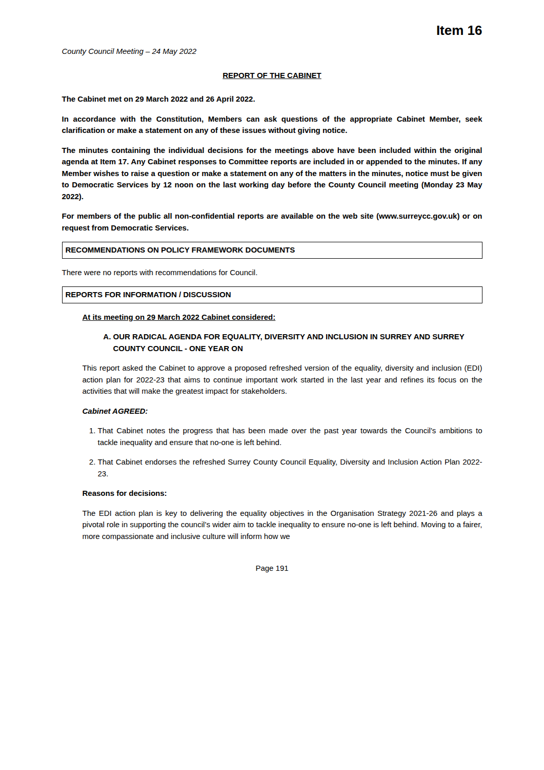Item 16
County Council Meeting – 24 May 2022
REPORT OF THE CABINET
The Cabinet met on 29 March 2022 and 26 April 2022.
In accordance with the Constitution, Members can ask questions of the appropriate Cabinet Member, seek clarification or make a statement on any of these issues without giving notice.
The minutes containing the individual decisions for the meetings above have been included within the original agenda at Item 17. Any Cabinet responses to Committee reports are included in or appended to the minutes. If any Member wishes to raise a question or make a statement on any of the matters in the minutes, notice must be given to Democratic Services by 12 noon on the last working day before the County Council meeting (Monday 23 May 2022).
For members of the public all non-confidential reports are available on the web site (www.surreycc.gov.uk) or on request from Democratic Services.
RECOMMENDATIONS ON POLICY FRAMEWORK DOCUMENTS
There were no reports with recommendations for Council.
REPORTS FOR INFORMATION / DISCUSSION
At its meeting on 29 March 2022 Cabinet considered:
OUR RADICAL AGENDA FOR EQUALITY, DIVERSITY AND INCLUSION IN SURREY AND SURREY COUNTY COUNCIL - ONE YEAR ON
This report asked the Cabinet to approve a proposed refreshed version of the equality, diversity and inclusion (EDI) action plan for 2022-23 that aims to continue important work started in the last year and refines its focus on the activities that will make the greatest impact for stakeholders.
Cabinet AGREED:
That Cabinet notes the progress that has been made over the past year towards the Council’s ambitions to tackle inequality and ensure that no-one is left behind.
That Cabinet endorses the refreshed Surrey County Council Equality, Diversity and Inclusion Action Plan 2022-23.
Reasons for decisions:
The EDI action plan is key to delivering the equality objectives in the Organisation Strategy 2021-26 and plays a pivotal role in supporting the council’s wider aim to tackle inequality to ensure no-one is left behind. Moving to a fairer, more compassionate and inclusive culture will inform how we
Page 191